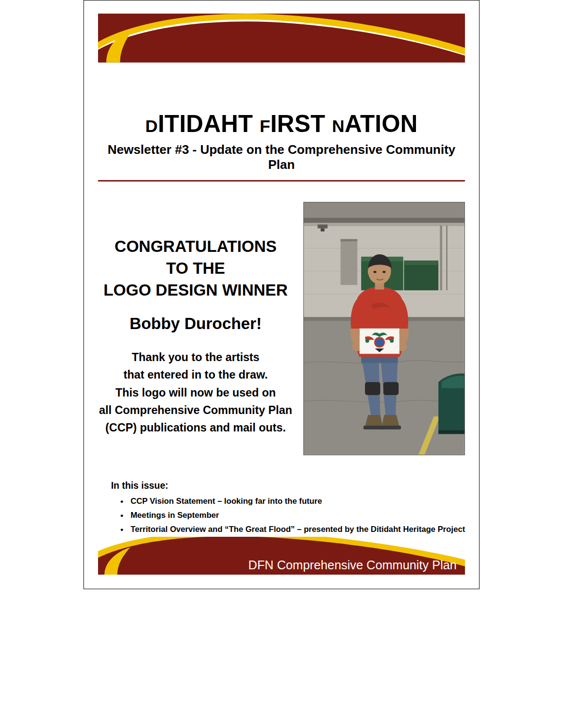DITIDAHT FIRST NATION
Newsletter #3 - Update on the Comprehensive Community Plan
CONGRATULATIONS
TO THE
LOGO DESIGN WINNER
Bobby Durocher!
Thank you to the artists
that entered in to the draw.
This logo will now be used on
all Comprehensive Community Plan
(CCP) publications and mail outs.
3 6141
In this issue:
CCP Vision Statement – looking far into the future
Meetings in September
Territorial Overview and “The Great Flood” – presented by the Ditidaht Heritage Project
DFN Comprehensive Community Plan